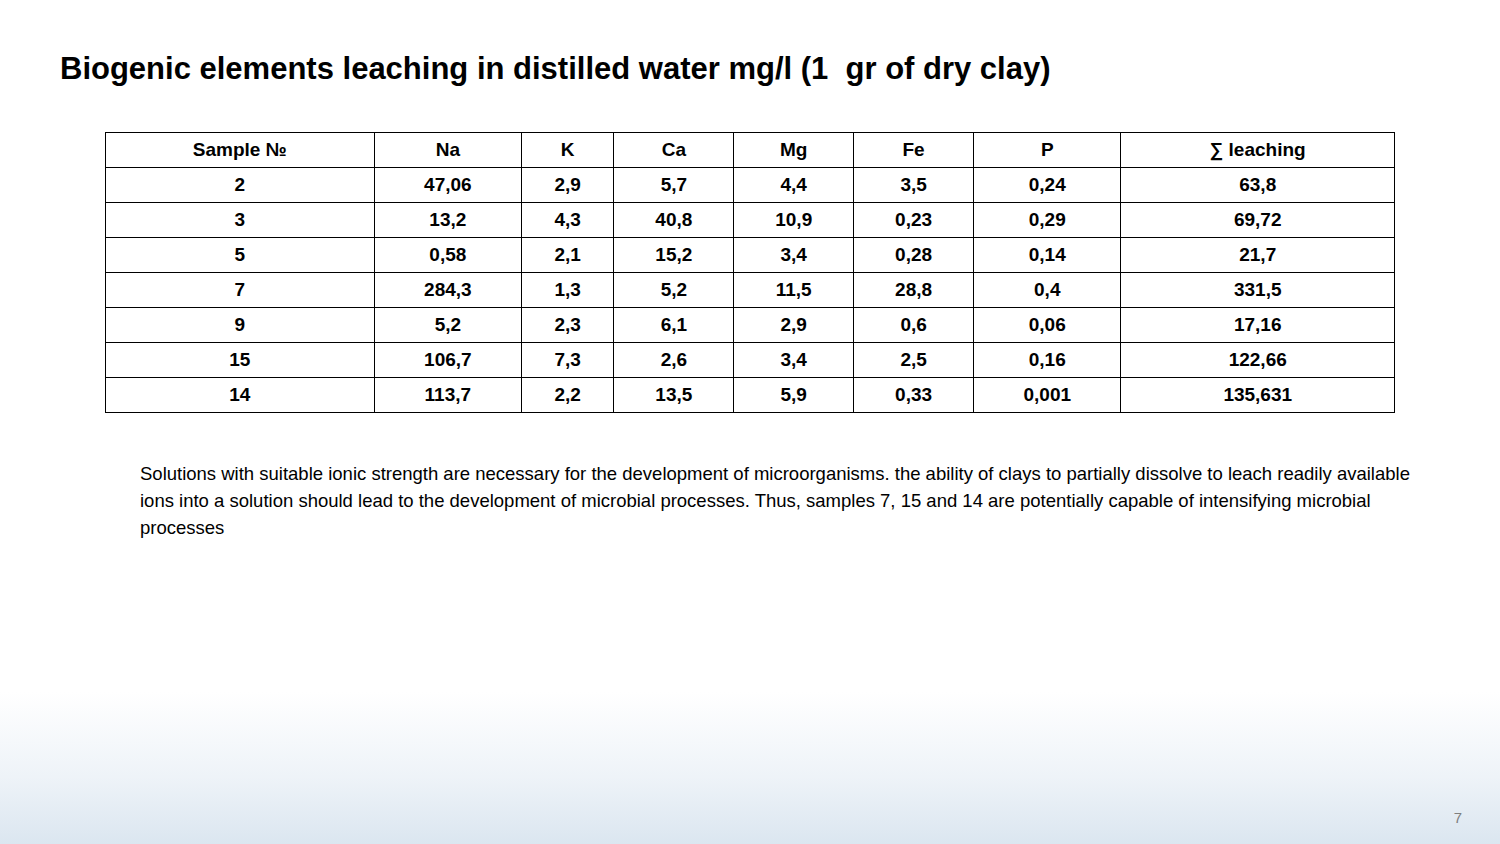Biogenic elements leaching in distilled water mg/l (1 gr of dry clay)
| Sample № | Na | K | Ca | Mg | Fe | P | ∑ leaching |
| --- | --- | --- | --- | --- | --- | --- | --- |
| 2 | 47,06 | 2,9 | 5,7 | 4,4 | 3,5 | 0,24 | 63,8 |
| 3 | 13,2 | 4,3 | 40,8 | 10,9 | 0,23 | 0,29 | 69,72 |
| 5 | 0,58 | 2,1 | 15,2 | 3,4 | 0,28 | 0,14 | 21,7 |
| 7 | 284,3 | 1,3 | 5,2 | 11,5 | 28,8 | 0,4 | 331,5 |
| 9 | 5,2 | 2,3 | 6,1 | 2,9 | 0,6 | 0,06 | 17,16 |
| 15 | 106,7 | 7,3 | 2,6 | 3,4 | 2,5 | 0,16 | 122,66 |
| 14 | 113,7 | 2,2 | 13,5 | 5,9 | 0,33 | 0,001 | 135,631 |
Solutions with suitable ionic strength are necessary for the development of microorganisms. the ability of clays to partially dissolve to leach readily available ions into a solution should lead to the development of microbial processes. Thus, samples 7, 15 and 14 are potentially capable of intensifying microbial processes
7